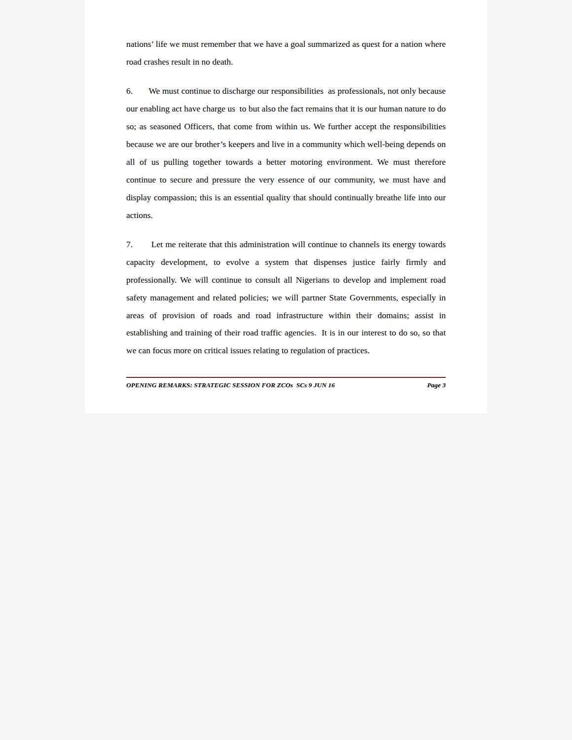nations’ life we must remember that we have a goal summarized as quest for a nation where road crashes result in no death.
6. We must continue to discharge our responsibilities as professionals, not only because our enabling act have charge us to but also the fact remains that it is our human nature to do so; as seasoned Officers, that come from within us. We further accept the responsibilities because we are our brother’s keepers and live in a community which well-being depends on all of us pulling together towards a better motoring environment. We must therefore continue to secure and pressure the very essence of our community, we must have and display compassion; this is an essential quality that should continually breathe life into our actions.
7. Let me reiterate that this administration will continue to channels its energy towards capacity development, to evolve a system that dispenses justice fairly firmly and professionally. We will continue to consult all Nigerians to develop and implement road safety management and related policies; we will partner State Governments, especially in areas of provision of roads and road infrastructure within their domains; assist in establishing and training of their road traffic agencies. It is in our interest to do so, so that we can focus more on critical issues relating to regulation of practices.
OPENING REMARKS: STRATEGIC SESSION FOR ZCOs SCs 9 JUN 16 Page 3